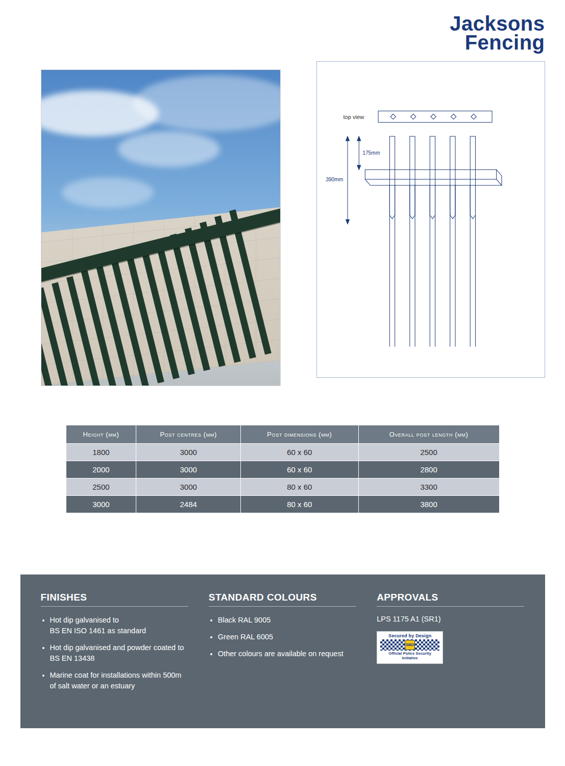Jacksons Fencing
top view 175mm 390mm
| Height (mm) | Post centres (mm) | Post dimensions (mm) | Overall post length (mm) |
| --- | --- | --- | --- |
| 1800 | 3000 | 60 x 60 | 2500 |
| 2000 | 3000 | 60 x 60 | 2800 |
| 2500 | 3000 | 80 x 60 | 3300 |
| 3000 | 2484 | 80 x 60 | 3800 |
FINISHES
Hot dip galvanised to
BS EN ISO 1461 as standard
Hot dip galvanised and powder coated to BS EN 13438
Marine coat for installations within 500m of salt water or an estuary
STANDARD COLOURS
Black RAL 9005
Green RAL 6005
Other colours are available on request
APPROVALS
LPS 1175 A1 (SR1)
Secured by Design
SBD
Official Police Security Initiative